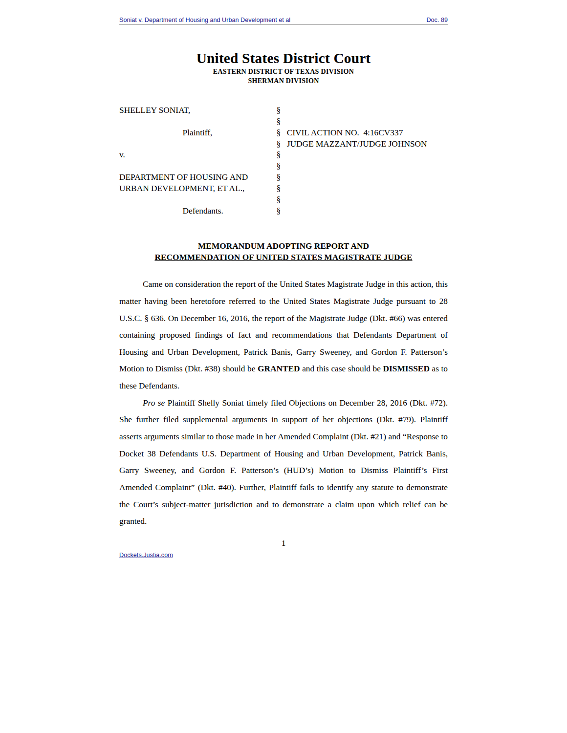Soniat v. Department of Housing and Urban Development et al Doc. 89
United States District Court
EASTERN DISTRICT OF TEXAS DIVISION
SHERMAN DIVISION
| SHELLEY SONIAT, | § | |
| | § | |
| Plaintiff, | § | CIVIL ACTION NO. 4:16CV337 |
| | § | JUDGE MAZZANT/JUDGE JOHNSON |
| v. | § | |
| | § | |
| DEPARTMENT OF HOUSING AND | § | |
| URBAN DEVELOPMENT, ET AL., | § | |
| | § | |
| Defendants. | § | |
MEMORANDUM ADOPTING REPORT AND
RECOMMENDATION OF UNITED STATES MAGISTRATE JUDGE
Came on consideration the report of the United States Magistrate Judge in this action, this matter having been heretofore referred to the United States Magistrate Judge pursuant to 28 U.S.C. § 636. On December 16, 2016, the report of the Magistrate Judge (Dkt. #66) was entered containing proposed findings of fact and recommendations that Defendants Department of Housing and Urban Development, Patrick Banis, Garry Sweeney, and Gordon F. Patterson’s Motion to Dismiss (Dkt. #38) should be GRANTED and this case should be DISMISSED as to these Defendants.
Pro se Plaintiff Shelly Soniat timely filed Objections on December 28, 2016 (Dkt. #72). She further filed supplemental arguments in support of her objections (Dkt. #79). Plaintiff asserts arguments similar to those made in her Amended Complaint (Dkt. #21) and “Response to Docket 38 Defendants U.S. Department of Housing and Urban Development, Patrick Banis, Garry Sweeney, and Gordon F. Patterson’s (HUD’s) Motion to Dismiss Plaintiff’s First Amended Complaint” (Dkt. #40). Further, Plaintiff fails to identify any statute to demonstrate the Court’s subject-matter jurisdiction and to demonstrate a claim upon which relief can be granted.
1
Dockets.Justia.com